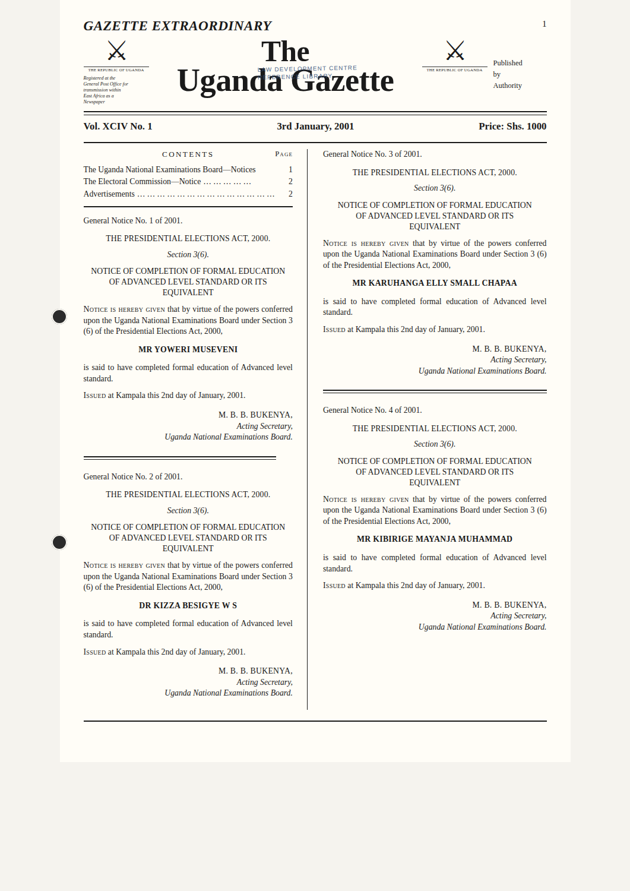1
GAZETTE EXTRAORDINARY
⚔
The Republic of Uganda
Registered at the
General Post Office for
transmission within
East Africa as a
Newspaper
The
Uganda Gazette
LAW DEVELOPMENT CENTRE
REFERENCE LIBRARY
⚔
The Republic of Uganda
Published
by
Authority
Vol. XCIV No. 1 3rd January, 2001 Price: Shs. 1000
Contents Page
The Uganda National Examinations Board—Notices 1
The Electoral Commission—Notice……………2
Advertisements……………………………………2
General Notice No. 1 of 2001.
The Presidential Elections Act, 2000.
Section 3(6).
Notice of Completion of Formal Education
of Advanced Level Standard or its
Equivalent
Notice is hereby given that by virtue of the powers conferred upon the Uganda National Examinations Board under Section 3 (6) of the Presidential Elections Act, 2000,
Mr Yoweri Museveni
is said to have completed formal education of Advanced level standard.
Issued at Kampala this 2nd day of January, 2001.
M. B. B. BUKENYA,
Acting Secretary,
Uganda National Examinations Board.
General Notice No. 2 of 2001.
The Presidential Elections Act, 2000.
Section 3(6).
Notice of Completion of Formal Education
of Advanced Level Standard or its
Equivalent
Notice is hereby given that by virtue of the powers conferred upon the Uganda National Examinations Board under Section 3 (6) of the Presidential Elections Act, 2000,
Dr Kizza Besigye W S
is said to have completed formal education of Advanced level standard.
Issued at Kampala this 2nd day of January, 2001.
M. B. B. BUKENYA,
Acting Secretary,
Uganda National Examinations Board.
General Notice No. 3 of 2001.
The Presidential Elections Act, 2000.
Section 3(6).
Notice of Completion of Formal Education
of Advanced Level Standard or its
Equivalent
Notice is hereby given that by virtue of the powers conferred upon the Uganda National Examinations Board under Section 3 (6) of the Presidential Elections Act, 2000,
Mr Karuhanga Elly Small Chapaa
is said to have completed formal education of Advanced level standard.
Issued at Kampala this 2nd day of January, 2001.
M. B. B. BUKENYA,
Acting Secretary,
Uganda National Examinations Board.
General Notice No. 4 of 2001.
The Presidential Elections Act, 2000.
Section 3(6).
Notice of Completion of Formal Education
of Advanced Level Standard or its
Equivalent
Notice is hereby given that by virtue of the powers conferred upon the Uganda National Examinations Board under Section 3 (6) of the Presidential Elections Act, 2000,
Mr Kibirige Mayanja Muhammad
is said to have completed formal education of Advanced level standard.
Issued at Kampala this 2nd day of January, 2001.
M. B. B. BUKENYA,
Acting Secretary,
Uganda National Examinations Board.